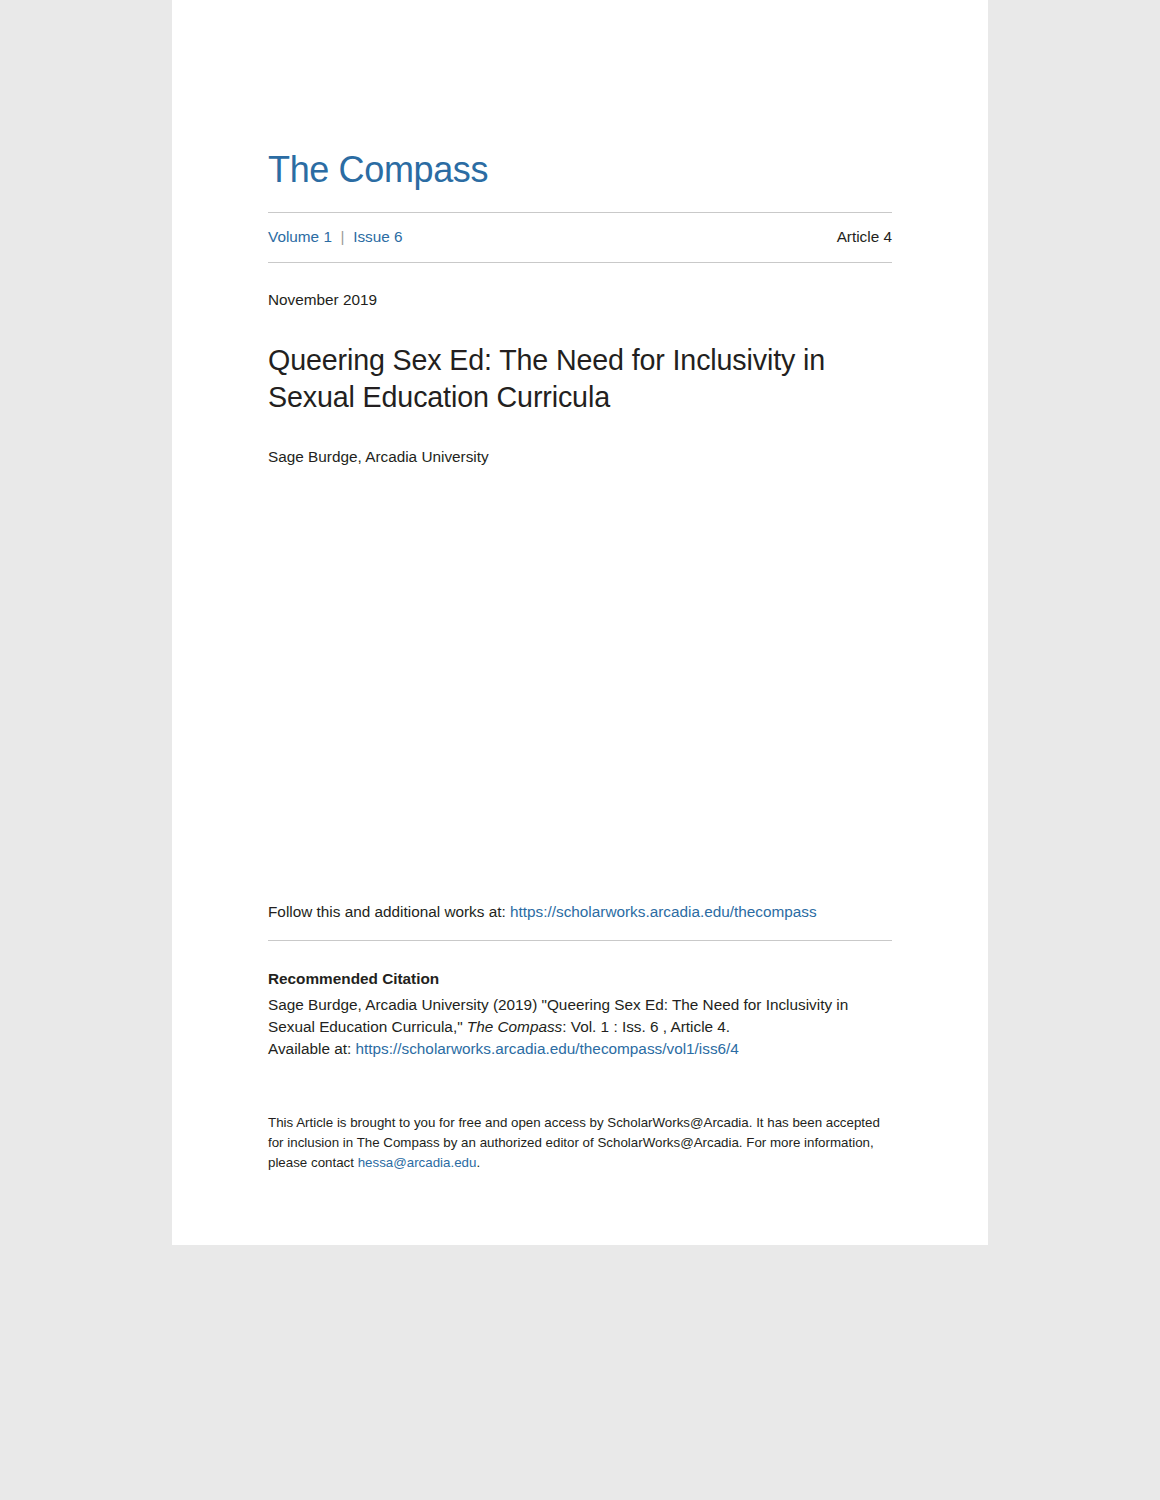The Compass
Volume 1|Issue 6
Article 4
November 2019
Queering Sex Ed: The Need for Inclusivity in Sexual Education Curricula
Sage Burdge, Arcadia University
Follow this and additional works at: https://scholarworks.arcadia.edu/thecompass
Recommended Citation
Sage Burdge, Arcadia University (2019) "Queering Sex Ed: The Need for Inclusivity in Sexual Education Curricula," The Compass: Vol. 1 : Iss. 6 , Article 4.
Available at: https://scholarworks.arcadia.edu/thecompass/vol1/iss6/4
This Article is brought to you for free and open access by ScholarWorks@Arcadia. It has been accepted for inclusion in The Compass by an authorized editor of ScholarWorks@Arcadia. For more information, please contact hessa@arcadia.edu.